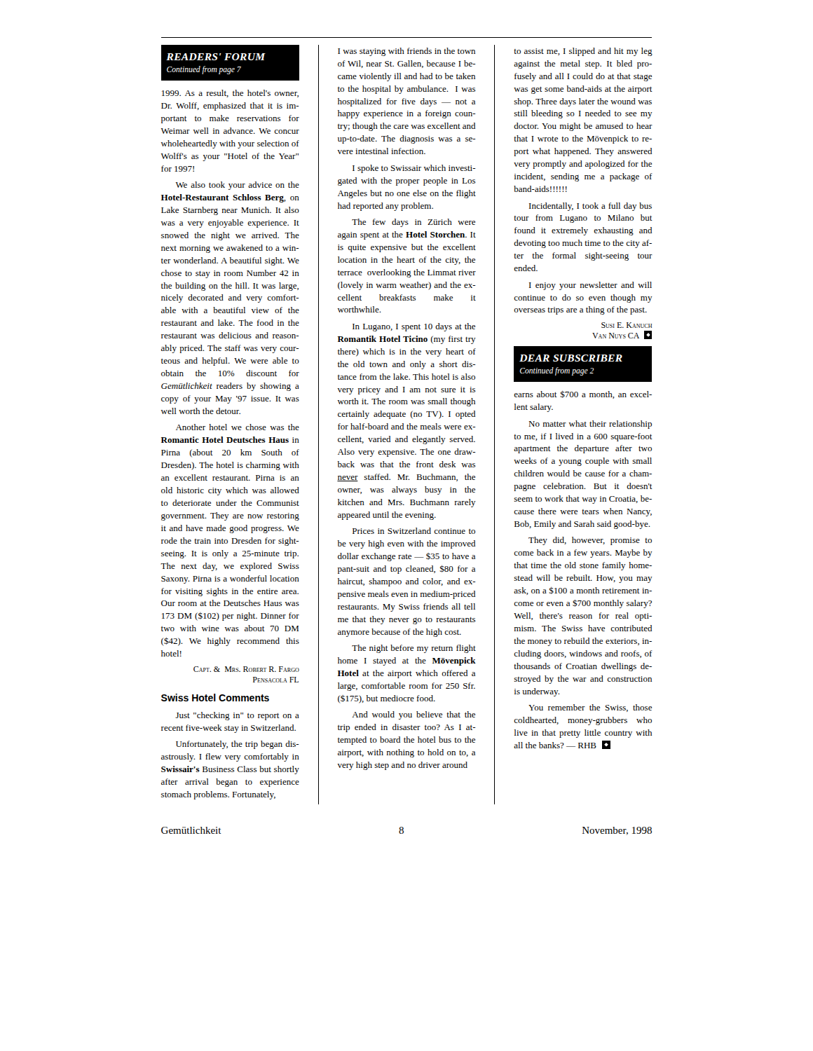READERS' FORUM
Continued from page 7
1999. As a result, the hotel's owner, Dr. Wolff, emphasized that it is important to make reservations for Weimar well in advance. We concur wholeheartedly with your selection of Wolff's as your "Hotel of the Year" for 1997!
We also took your advice on the Hotel-Restaurant Schloss Berg, on Lake Starnberg near Munich. It also was a very enjoyable experience. It snowed the night we arrived. The next morning we awakened to a winter wonderland. A beautiful sight. We chose to stay in room Number 42 in the building on the hill. It was large, nicely decorated and very comfortable with a beautiful view of the restaurant and lake. The food in the restaurant was delicious and reasonably priced. The staff was very courteous and helpful. We were able to obtain the 10% discount for Gemütlichkeit readers by showing a copy of your May '97 issue. It was well worth the detour.
Another hotel we chose was the Romantic Hotel Deutsches Haus in Pirna (about 20 km South of Dresden). The hotel is charming with an excellent restaurant. Pirna is an old historic city which was allowed to deteriorate under the Communist government. They are now restoring it and have made good progress. We rode the train into Dresden for sightseeing. It is only a 25-minute trip. The next day, we explored Swiss Saxony. Pirna is a wonderful location for visiting sights in the entire area. Our room at the Deutsches Haus was 173 DM ($102) per night. Dinner for two with wine was about 70 DM ($42). We highly recommend this hotel!
Capt. & Mrs. Robert R. Fargo Pensacola FL
Swiss Hotel Comments
Just "checking in" to report on a recent five-week stay in Switzerland.
Unfortunately, the trip began disastrously. I flew very comfortably in Swissair's Business Class but shortly after arrival began to experience stomach problems. Fortunately,
I was staying with friends in the town of Wil, near St. Gallen, because I became violently ill and had to be taken to the hospital by ambulance. I was hospitalized for five days — not a happy experience in a foreign country; though the care was excellent and up-to-date. The diagnosis was a severe intestinal infection.
I spoke to Swissair which investigated with the proper people in Los Angeles but no one else on the flight had reported any problem.
The few days in Zürich were again spent at the Hotel Storchen. It is quite expensive but the excellent location in the heart of the city, the terrace overlooking the Limmat river (lovely in warm weather) and the excellent breakfasts make it worthwhile.
In Lugano, I spent 10 days at the Romantik Hotel Ticino (my first try there) which is in the very heart of the old town and only a short distance from the lake. This hotel is also very pricey and I am not sure it is worth it. The room was small though certainly adequate (no TV). I opted for half-board and the meals were excellent, varied and elegantly served. Also very expensive. The one drawback was that the front desk was never staffed. Mr. Buchmann, the owner, was always busy in the kitchen and Mrs. Buchmann rarely appeared until the evening.
Prices in Switzerland continue to be very high even with the improved dollar exchange rate — $35 to have a pant-suit and top cleaned, $80 for a haircut, shampoo and color, and expensive meals even in medium-priced restaurants. My Swiss friends all tell me that they never go to restaurants anymore because of the high cost.
The night before my return flight home I stayed at the Mövenpick Hotel at the airport which offered a large, comfortable room for 250 Sfr. ($175), but mediocre food.
And would you believe that the trip ended in disaster too? As I attempted to board the hotel bus to the airport, with nothing to hold on to, a very high step and no driver around
to assist me, I slipped and hit my leg against the metal step. It bled profusely and all I could do at that stage was get some band-aids at the airport shop. Three days later the wound was still bleeding so I needed to see my doctor. You might be amused to hear that I wrote to the Mövenpick to report what happened. They answered very promptly and apologized for the incident, sending me a package of band-aids!!!!!!
Incidentally, I took a full day bus tour from Lugano to Milano but found it extremely exhausting and devoting too much time to the city after the formal sight-seeing tour ended.
I enjoy your newsletter and will continue to do so even though my overseas trips are a thing of the past.
Susi E. Kanuch Van Nuys CA
DEAR SUBSCRIBER
Continued from page 2
earns about $700 a month, an excellent salary.
No matter what their relationship to me, if I lived in a 600 square-foot apartment the departure after two weeks of a young couple with small children would be cause for a champagne celebration. But it doesn't seem to work that way in Croatia, because there were tears when Nancy, Bob, Emily and Sarah said good-bye.
They did, however, promise to come back in a few years. Maybe by that time the old stone family homestead will be rebuilt. How, you may ask, on a $100 a month retirement income or even a $700 monthly salary? Well, there's reason for real optimism. The Swiss have contributed the money to rebuild the exteriors, including doors, windows and roofs, of thousands of Croatian dwellings destroyed by the war and construction is underway.
You remember the Swiss, those coldhearted, money-grubbers who live in that pretty little country with all the banks? — RHB
Gemütlichkeit
8
November, 1998